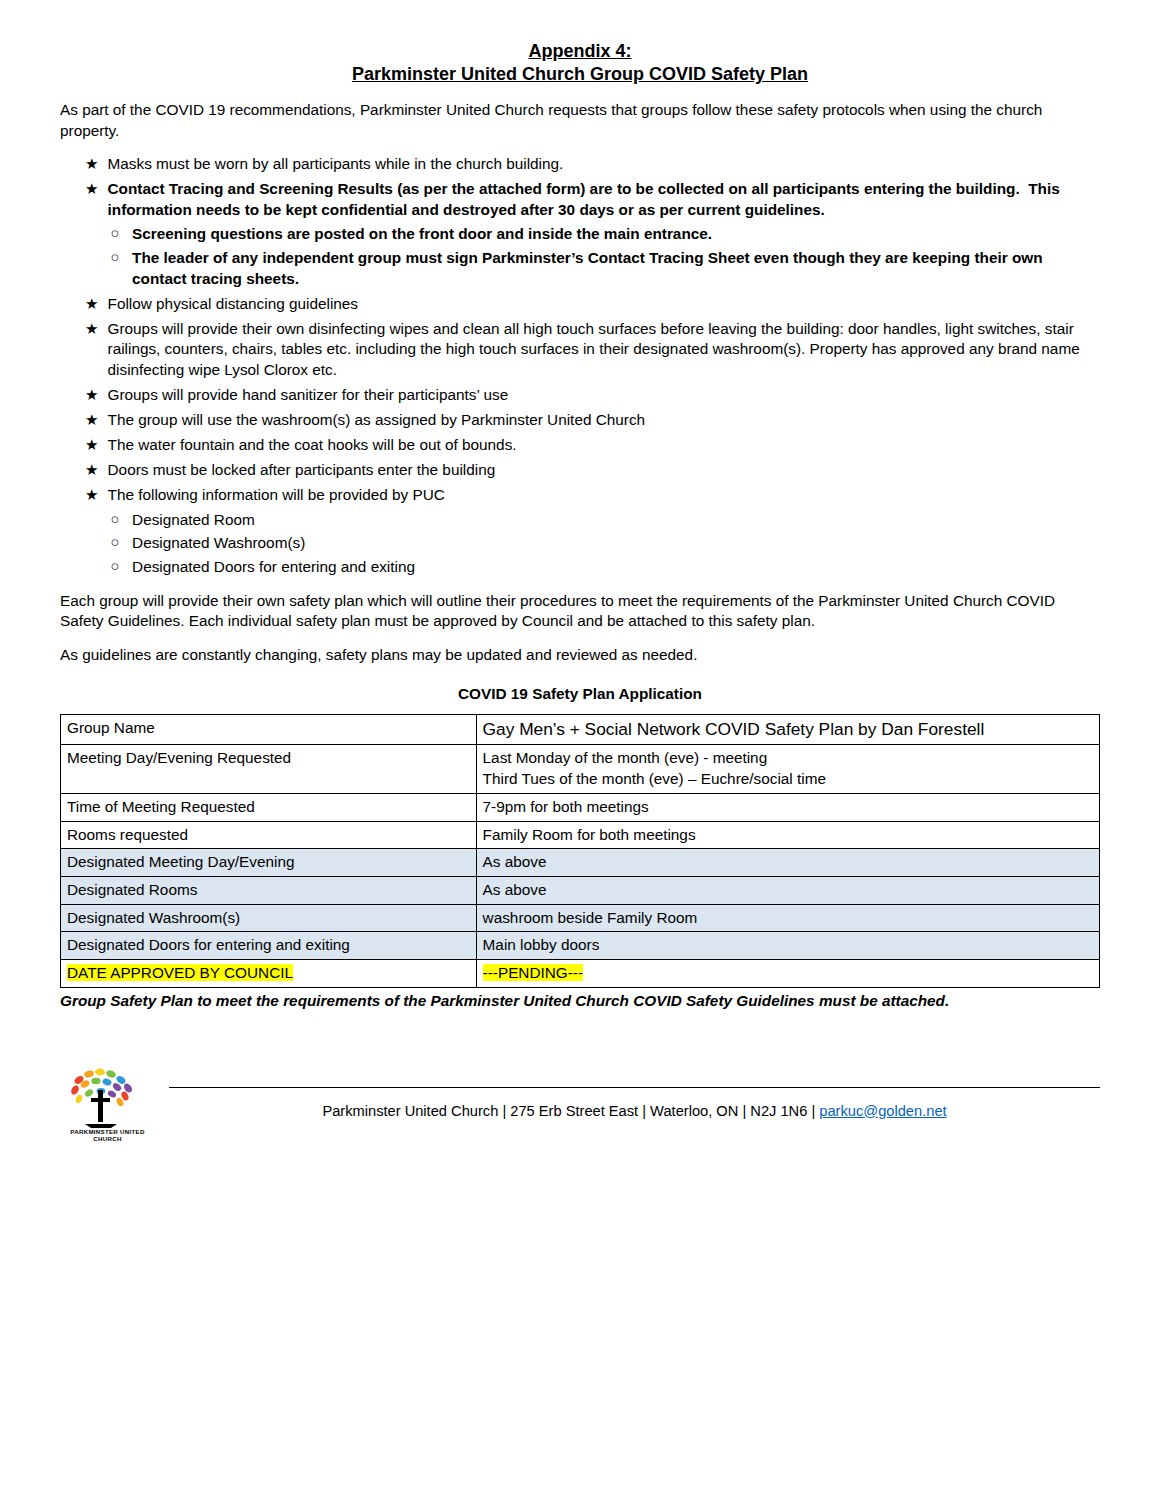Appendix 4: Parkminster United Church Group COVID Safety Plan
As part of the COVID 19 recommendations, Parkminster United Church requests that groups follow these safety protocols when using the church property.
Masks must be worn by all participants while in the church building.
Contact Tracing and Screening Results (as per the attached form) are to be collected on all participants entering the building. This information needs to be kept confidential and destroyed after 30 days or as per current guidelines.
Screening questions are posted on the front door and inside the main entrance.
The leader of any independent group must sign Parkminster’s Contact Tracing Sheet even though they are keeping their own contact tracing sheets.
Follow physical distancing guidelines
Groups will provide their own disinfecting wipes and clean all high touch surfaces before leaving the building: door handles, light switches, stair railings, counters, chairs, tables etc. including the high touch surfaces in their designated washroom(s). Property has approved any brand name disinfecting wipe Lysol Clorox etc.
Groups will provide hand sanitizer for their participants’ use
The group will use the washroom(s) as assigned by Parkminster United Church
The water fountain and the coat hooks will be out of bounds.
Doors must be locked after participants enter the building
The following information will be provided by PUC
Designated Room
Designated Washroom(s)
Designated Doors for entering and exiting
Each group will provide their own safety plan which will outline their procedures to meet the requirements of the Parkminster United Church COVID Safety Guidelines. Each individual safety plan must be approved by Council and be attached to this safety plan.
As guidelines are constantly changing, safety plans may be updated and reviewed as needed.
COVID 19 Safety Plan Application
| Group Name | Gay Men's + Social Network COVID Safety Plan by Dan Forestell |
| Meeting Day/Evening Requested | Last Monday of the month (eve) - meeting Third Tues of the month (eve) – Euchre/social time |
| Time of Meeting Requested | 7-9pm for both meetings |
| Rooms requested | Family Room for both meetings |
| Designated Meeting Day/Evening | As above |
| Designated Rooms | As above |
| Designated Washroom(s) | washroom beside Family Room |
| Designated Doors for entering and exiting | Main lobby doors |
| DATE APPROVED BY COUNCIL | ---PENDING--- |
Group Safety Plan to meet the requirements of the Parkminster United Church COVID Safety Guidelines must be attached.
PARKMINSTER UNITED CHURCH
Parkminster United Church | 275 Erb Street East | Waterloo, ON | N2J 1N6 | parkuc@golden.net